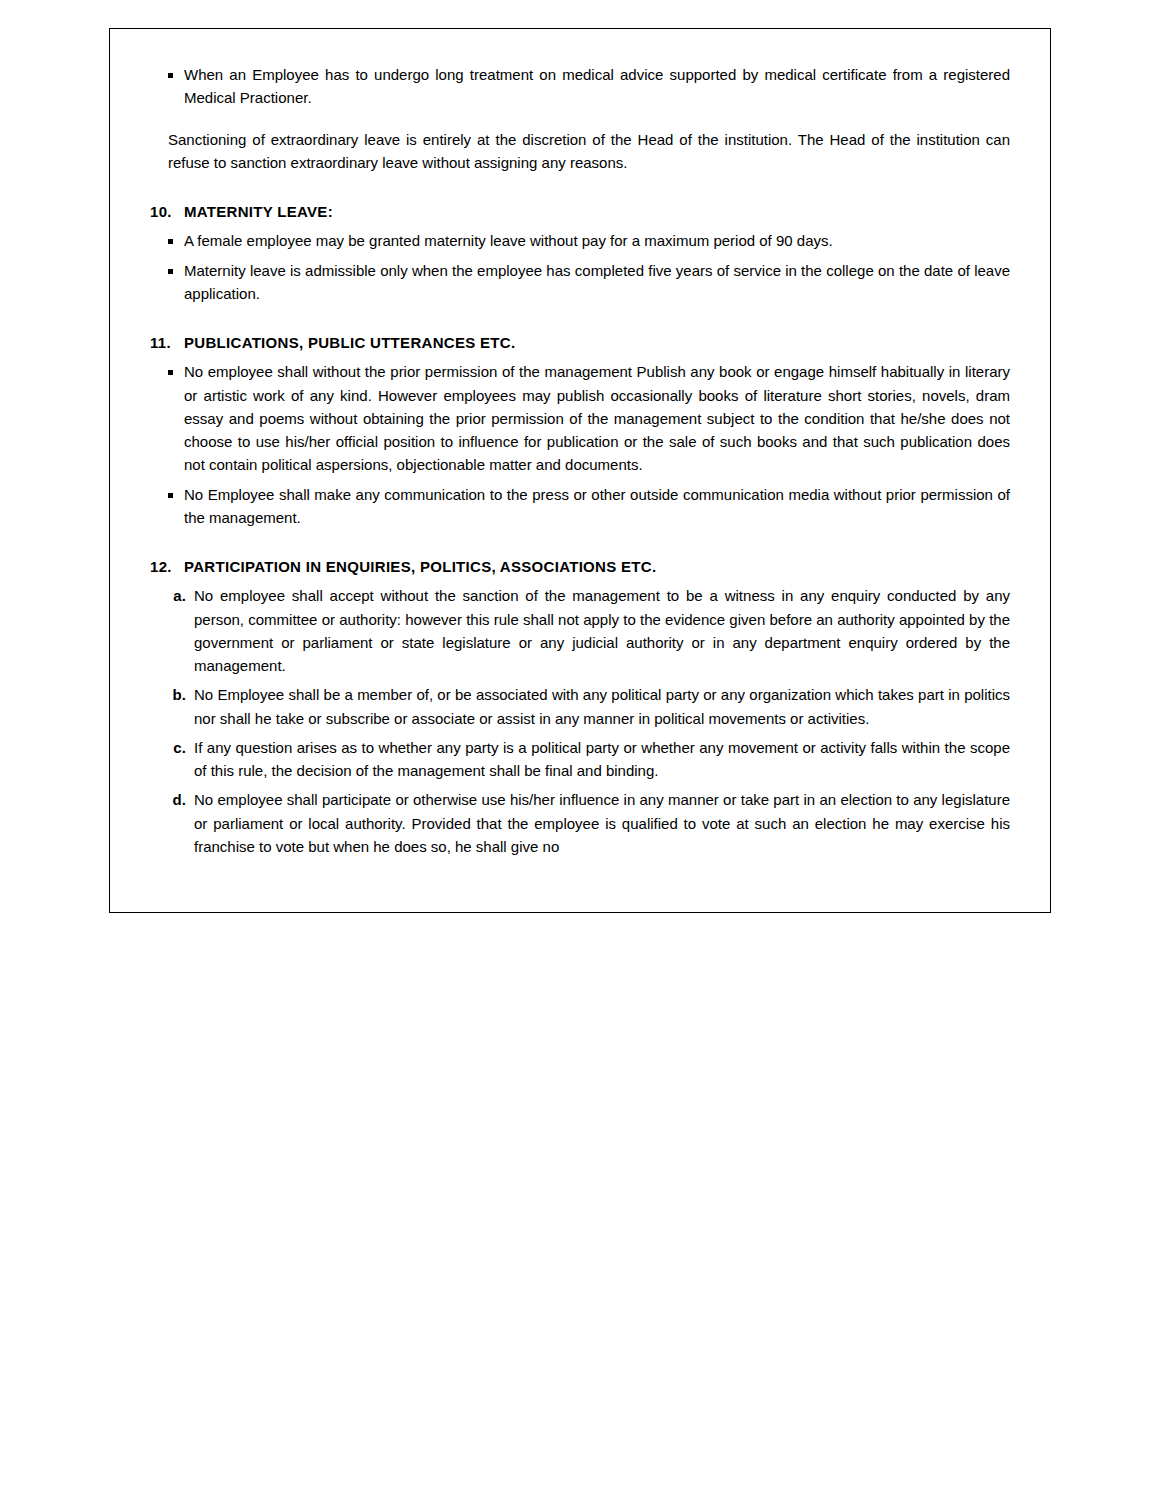When an Employee has to undergo long treatment on medical advice supported by medical certificate from a registered Medical Practioner.
Sanctioning of extraordinary leave is entirely at the discretion of the Head of the institution. The Head of the institution can refuse to sanction extraordinary leave without assigning any reasons.
10. MATERNITY LEAVE:
A female employee may be granted maternity leave without pay for a maximum period of 90 days.
Maternity leave is admissible only when the employee has completed five years of service in the college on the date of leave application.
11. PUBLICATIONS, PUBLIC UTTERANCES ETC.
No employee shall without the prior permission of the management Publish any book or engage himself habitually in literary or artistic work of any kind. However employees may publish occasionally books of literature short stories, novels, dram essay and poems without obtaining the prior permission of the management subject to the condition that he/she does not choose to use his/her official position to influence for publication or the sale of such books and that such publication does not contain political aspersions, objectionable matter and documents.
No Employee shall make any communication to the press or other outside communication media without prior permission of the management.
12. PARTICIPATION IN ENQUIRIES, POLITICS, ASSOCIATIONS ETC.
No employee shall accept without the sanction of the management to be a witness in any enquiry conducted by any person, committee or authority: however this rule shall not apply to the evidence given before an authority appointed by the government or parliament or state legislature or any judicial authority or in any department enquiry ordered by the management.
No Employee shall be a member of, or be associated with any political party or any organization which takes part in politics nor shall he take or subscribe or associate or assist in any manner in political movements or activities.
If any question arises as to whether any party is a political party or whether any movement or activity falls within the scope of this rule, the decision of the management shall be final and binding.
No employee shall participate or otherwise use his/her influence in any manner or take part in an election to any legislature or parliament or local authority. Provided that the employee is qualified to vote at such an election he may exercise his franchise to vote but when he does so, he shall give no